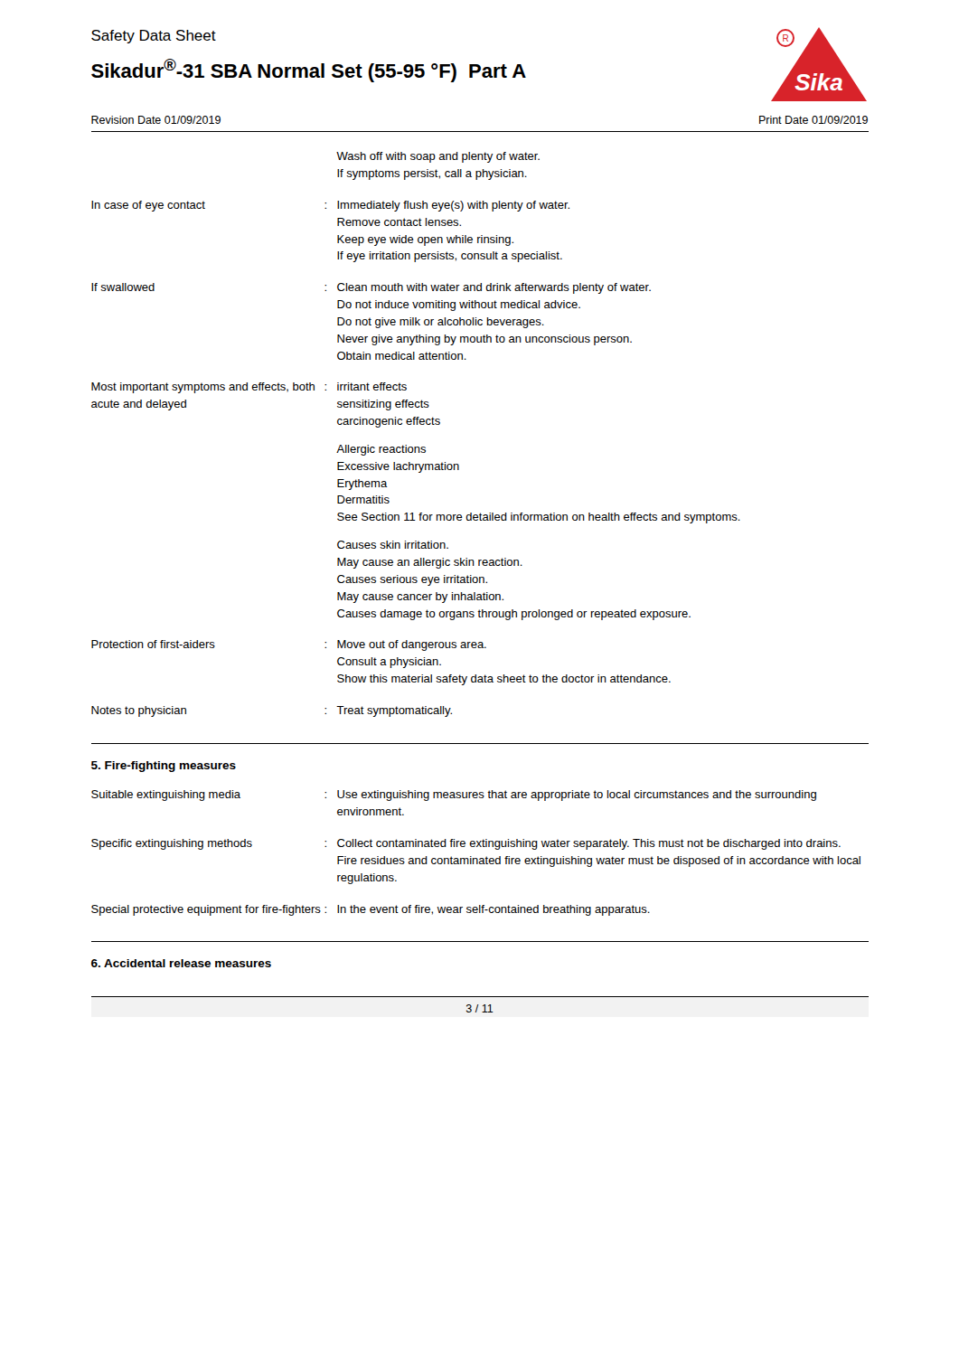R Sika
Safety Data Sheet
Sikadur®-31 SBA Normal Set (55-95 °F) Part A
Revision Date 01/09/2019 Print Date 01/09/2019
| | | Wash off with soap and plenty of water. If symptoms persist, call a physician. |
| In case of eye contact | : | Immediately flush eye(s) with plenty of water. Remove contact lenses. Keep eye wide open while rinsing. If eye irritation persists, consult a specialist. |
| If swallowed | : | Clean mouth with water and drink afterwards plenty of water. Do not induce vomiting without medical advice. Do not give milk or alcoholic beverages. Never give anything by mouth to an unconscious person. Obtain medical attention. |
| Most important symptoms and effects, both acute and delayed | : | irritant effects sensitizing effects carcinogenic effects Allergic reactions Excessive lachrymation Erythema Dermatitis See Section 11 for more detailed information on health effects and symptoms. Causes skin irritation. May cause an allergic skin reaction. Causes serious eye irritation. May cause cancer by inhalation. Causes damage to organs through prolonged or repeated exposure. |
| Protection of first-aiders | : | Move out of dangerous area. Consult a physician. Show this material safety data sheet to the doctor in attendance. |
| Notes to physician | : | Treat symptomatically. |
5. Fire-fighting measures
| Suitable extinguishing media | : | Use extinguishing measures that are appropriate to local circumstances and the surrounding environment. |
| Specific extinguishing methods | : | Collect contaminated fire extinguishing water separately. This must not be discharged into drains. Fire residues and contaminated fire extinguishing water must be disposed of in accordance with local regulations. |
| Special protective equipment for fire-fighters | : | In the event of fire, wear self-contained breathing apparatus. |
6. Accidental release measures
3 / 11